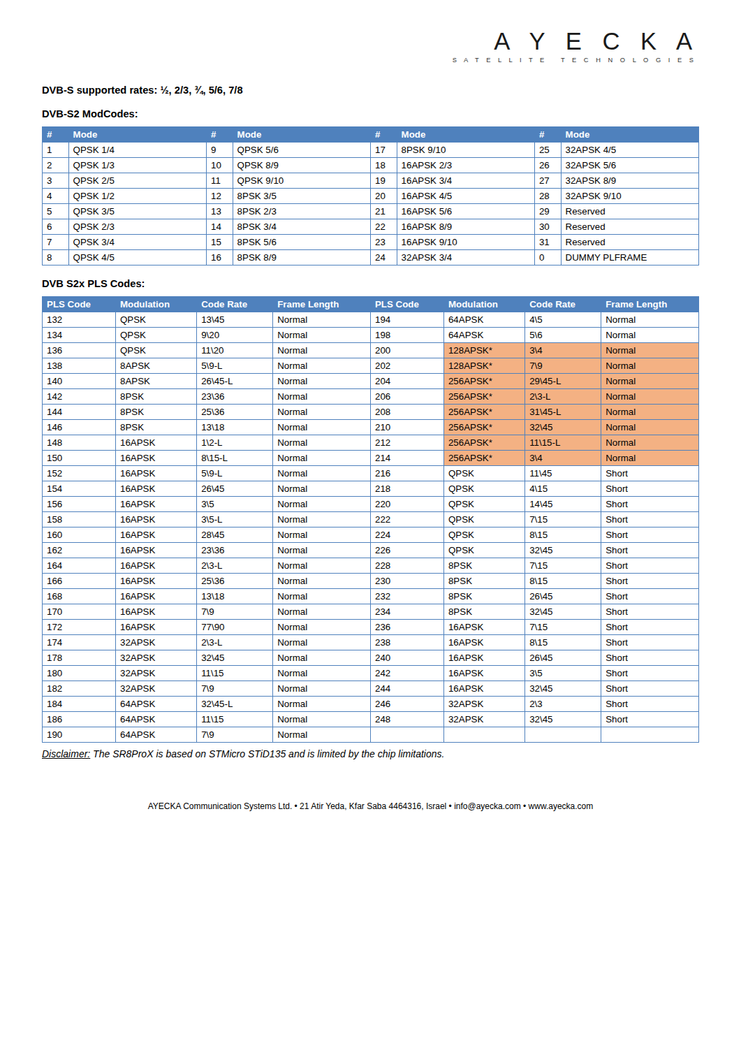A Y E C K A
S A T E L L I T E T E C H N O L O G I E S
DVB-S supported rates: ½, 2/3, ¾, 5/6, 7/8
DVB-S2 ModCodes:
| # | Mode | # | Mode | # | Mode | # | Mode |
| --- | --- | --- | --- | --- | --- | --- | --- |
| 1 | QPSK 1/4 | 9 | QPSK 5/6 | 17 | 8PSK 9/10 | 25 | 32APSK 4/5 |
| 2 | QPSK 1/3 | 10 | QPSK 8/9 | 18 | 16APSK 2/3 | 26 | 32APSK 5/6 |
| 3 | QPSK 2/5 | 11 | QPSK 9/10 | 19 | 16APSK 3/4 | 27 | 32APSK 8/9 |
| 4 | QPSK 1/2 | 12 | 8PSK 3/5 | 20 | 16APSK 4/5 | 28 | 32APSK 9/10 |
| 5 | QPSK 3/5 | 13 | 8PSK 2/3 | 21 | 16APSK 5/6 | 29 | Reserved |
| 6 | QPSK 2/3 | 14 | 8PSK 3/4 | 22 | 16APSK 8/9 | 30 | Reserved |
| 7 | QPSK 3/4 | 15 | 8PSK 5/6 | 23 | 16APSK 9/10 | 31 | Reserved |
| 8 | QPSK 4/5 | 16 | 8PSK 8/9 | 24 | 32APSK 3/4 | 0 | DUMMY PLFRAME |
DVB S2x PLS Codes:
| PLS Code | Modulation | Code Rate | Frame Length | PLS Code | Modulation | Code Rate | Frame Length |
| --- | --- | --- | --- | --- | --- | --- | --- |
| 132 | QPSK | 13\45 | Normal | 194 | 64APSK | 4\5 | Normal |
| 134 | QPSK | 9\20 | Normal | 198 | 64APSK | 5\6 | Normal |
| 136 | QPSK | 11\20 | Normal | 200 | 128APSK* | 3\4 | Normal |
| 138 | 8APSK | 5\9-L | Normal | 202 | 128APSK* | 7\9 | Normal |
| 140 | 8APSK | 26\45-L | Normal | 204 | 256APSK* | 29\45-L | Normal |
| 142 | 8PSK | 23\36 | Normal | 206 | 256APSK* | 2\3-L | Normal |
| 144 | 8PSK | 25\36 | Normal | 208 | 256APSK* | 31\45-L | Normal |
| 146 | 8PSK | 13\18 | Normal | 210 | 256APSK* | 32\45 | Normal |
| 148 | 16APSK | 1\2-L | Normal | 212 | 256APSK* | 11\15-L | Normal |
| 150 | 16APSK | 8\15-L | Normal | 214 | 256APSK* | 3\4 | Normal |
| 152 | 16APSK | 5\9-L | Normal | 216 | QPSK | 11\45 | Short |
| 154 | 16APSK | 26\45 | Normal | 218 | QPSK | 4\15 | Short |
| 156 | 16APSK | 3\5 | Normal | 220 | QPSK | 14\45 | Short |
| 158 | 16APSK | 3\5-L | Normal | 222 | QPSK | 7\15 | Short |
| 160 | 16APSK | 28\45 | Normal | 224 | QPSK | 8\15 | Short |
| 162 | 16APSK | 23\36 | Normal | 226 | QPSK | 32\45 | Short |
| 164 | 16APSK | 2\3-L | Normal | 228 | 8PSK | 7\15 | Short |
| 166 | 16APSK | 25\36 | Normal | 230 | 8PSK | 8\15 | Short |
| 168 | 16APSK | 13\18 | Normal | 232 | 8PSK | 26\45 | Short |
| 170 | 16APSK | 7\9 | Normal | 234 | 8PSK | 32\45 | Short |
| 172 | 16APSK | 77\90 | Normal | 236 | 16APSK | 7\15 | Short |
| 174 | 32APSK | 2\3-L | Normal | 238 | 16APSK | 8\15 | Short |
| 178 | 32APSK | 32\45 | Normal | 240 | 16APSK | 26\45 | Short |
| 180 | 32APSK | 11\15 | Normal | 242 | 16APSK | 3\5 | Short |
| 182 | 32APSK | 7\9 | Normal | 244 | 16APSK | 32\45 | Short |
| 184 | 64APSK | 32\45-L | Normal | 246 | 32APSK | 2\3 | Short |
| 186 | 64APSK | 11\15 | Normal | 248 | 32APSK | 32\45 | Short |
| 190 | 64APSK | 7\9 | Normal | | | | |
Disclaimer: The SR8ProX is based on STMicro STiD135 and is limited by the chip limitations.
AYECKA Communication Systems Ltd. • 21 Atir Yeda, Kfar Saba 4464316, Israel • info@ayecka.com • www.ayecka.com